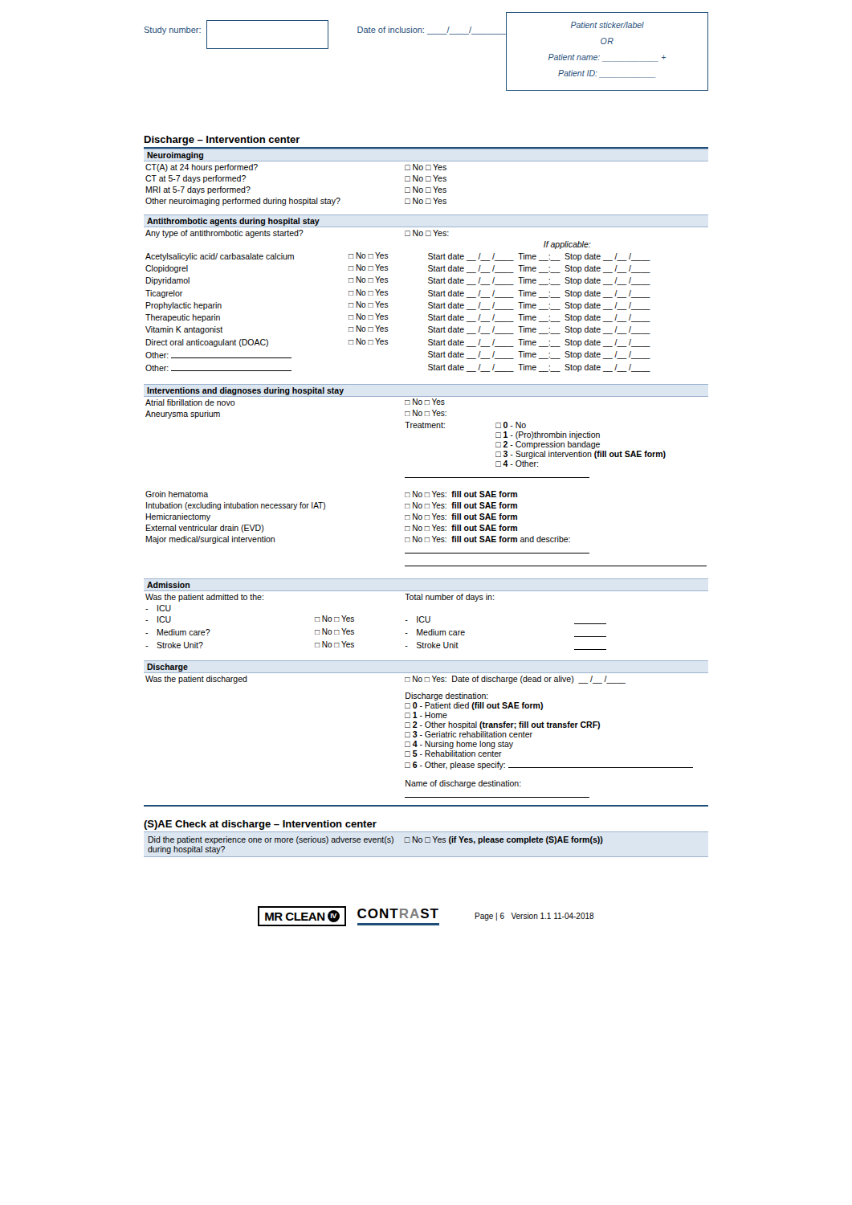Study number:
Date of inclusion: ____/____/_______
Patient sticker/label
OR
Patient name: ____________ +
Patient ID: ____________
Discharge – Intervention center
Neuroimaging
| CT(A) at 24 hours performed? | □ No □ Yes |
| CT at 5-7 days performed? | □ No □ Yes |
| MRI at 5-7 days performed? | □ No □ Yes |
| Other neuroimaging performed during hospital stay? | □ No □ Yes |
Antithrombotic agents during hospital stay
| Any type of antithrombotic agents started? | □ No □ Yes: |
| | | If applicable: |
| Acetylsalicylic acid/ carbasalate calcium | □ No □ Yes | Start date __ /__ /____ Time __:__ Stop date __ /__ /____ |
| Clopidogrel | □ No □ Yes | Start date __ /__ /____ Time __:__ Stop date __ /__ /____ |
| Dipyridamol | □ No □ Yes | Start date __ /__ /____ Time __:__ Stop date __ /__ /____ |
| Ticagrelor | □ No □ Yes | Start date __ /__ /____ Time __:__ Stop date __ /__ /____ |
| Prophylactic heparin | □ No □ Yes | Start date __ /__ /____ Time __:__ Stop date __ /__ /____ |
| Therapeutic heparin | □ No □ Yes | Start date __ /__ /____ Time __:__ Stop date __ /__ /____ |
| Vitamin K antagonist | □ No □ Yes | Start date __ /__ /____ Time __:__ Stop date __ /__ /____ |
| Direct oral anticoagulant (DOAC) | □ No □ Yes | Start date __ /__ /____ Time __:__ Stop date __ /__ /____ |
| Other: | | Start date __ /__ /____ Time __:__ Stop date __ /__ /____ |
| Other: | | Start date __ /__ /____ Time __:__ Stop date __ /__ /____ |
Interventions and diagnoses during hospital stay
| Atrial fibrillation de novo | □ No □ Yes |
| Aneurysma spurium | □ No □ Yes: |
| | Treatment: □ 0 - No □ 1 - (Pro)thrombin injection □ 2 - Compression bandage □ 3 - Surgical intervention (fill out SAE form) □ 4 - Other: |
| Groin hematoma | □ No □ Yes: fill out SAE form |
| Intubation (excluding intubation necessary for IAT) | □ No □ Yes: fill out SAE form |
| Hemicraniectomy | □ No □ Yes: fill out SAE form |
| External ventricular drain (EVD) | □ No □ Yes: fill out SAE form |
| Major medical/surgical intervention | □ No □ Yes: fill out SAE form and describe: |
Admission
| Was the patient admitted to the: | Total number of days in: |
| - ICU | |
| - ICU | □ No □ Yes | - ICU | |
| - Medium care? | □ No □ Yes | - Medium care | |
| - Stroke Unit? | □ No □ Yes | - Stroke Unit | |
Discharge
| Was the patient discharged | □ No □ Yes: Date of discharge (dead or alive) __ /__ /____ |
| | Discharge destination: □ 0 - Patient died (fill out SAE form) □ 1 - Home □ 2 - Other hospital (transfer; fill out transfer CRF) □ 3 - Geriatric rehabilitation center □ 4 - Nursing home long stay □ 5 - Rehabilitation center □ 6 - Other, please specify: |
| | Name of discharge destination: |
(S)AE Check at discharge – Intervention center
| Did the patient experience one or more (serious) adverse event(s) during hospital stay? | □ No □ Yes (if Yes, please complete (S)AE form(s)) |
MR CLEANIV CONTRAST Page | 6 Version 1.1 11-04-2018